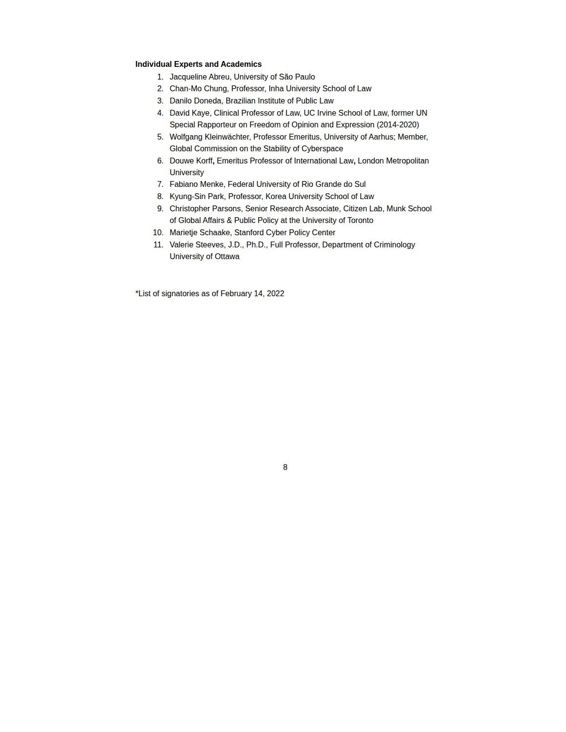Individual Experts and Academics
Jacqueline Abreu, University of São Paulo
Chan-Mo Chung, Professor, Inha University School of Law
Danilo Doneda, Brazilian Institute of Public Law
David Kaye, Clinical Professor of Law, UC Irvine School of Law, former UN Special Rapporteur on Freedom of Opinion and Expression (2014-2020)
Wolfgang Kleinwächter, Professor Emeritus, University of Aarhus; Member, Global Commission on the Stability of Cyberspace
Douwe Korff, Emeritus Professor of International Law, London Metropolitan University
Fabiano Menke, Federal University of Rio Grande do Sul
Kyung-Sin Park, Professor, Korea University School of Law
Christopher Parsons, Senior Research Associate, Citizen Lab, Munk School of Global Affairs & Public Policy at the University of Toronto
Marietje Schaake, Stanford Cyber Policy Center
Valerie Steeves, J.D., Ph.D., Full Professor, Department of Criminology University of Ottawa
*List of signatories as of February 14, 2022
8